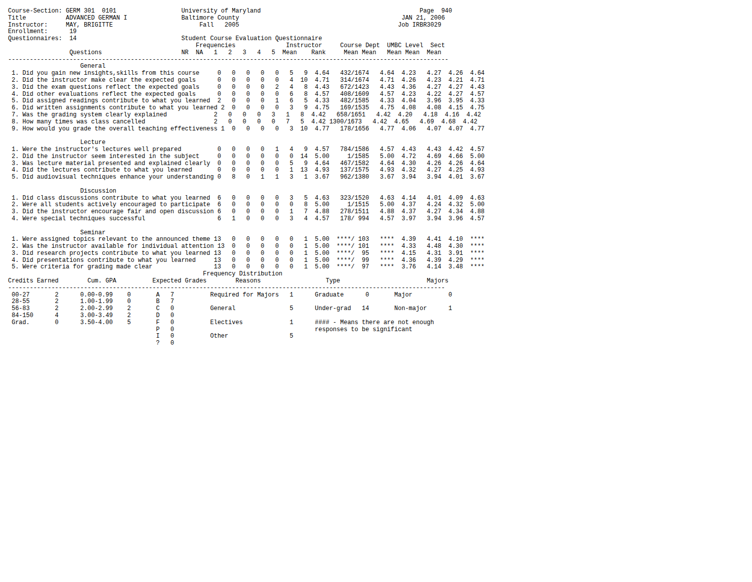Student Course Evaluation Questionnaire — GERM 301 0101, Fall 2005
Course-Section: GERM 301  0101                  University of Maryland                                            Page  940
Title           ADVANCED GERMAN I               Baltimore County                                             JAN 21, 2006
Instructor:     MAY, BRIGITTE                        Fall   2005                                            Job IRBR3029
Enrollment:      19
Questionnaires:  14                             Student Course Evaluation Questionnaire
                                                    Frequencies              Instructor     Course Dept  UMBC Level  Sect
                 Questions                      NR  NA   1   2   3   4   5  Mean    Rank     Mean Mean   Mean Mean  Mean
--------------------------------------------------------------------------------------------------------------------------
                    General
 1. Did you gain new insights,skills from this course     0   0   0   0   0   5   9  4.64   432/1674   4.64  4.23   4.27  4.26  4.64
 2. Did the instructor make clear the expected goals      0   0   0   0   0   4  10  4.71   314/1674   4.71  4.26   4.23  4.21  4.71
 3. Did the exam questions reflect the expected goals     0   0   0   0   2   4   8  4.43   672/1423   4.43  4.36   4.27  4.27  4.43
 4. Did other evaluations reflect the expected goals      0   0   0   0   0   6   8  4.57   408/1609   4.57  4.23   4.22  4.27  4.57
 5. Did assigned readings contribute to what you learned  2   0   0   0   1   6   5  4.33   482/1585   4.33  4.04   3.96  3.95  4.33
 6. Did written assignments contribute to what you learned 2  0   0   0   0   3   9  4.75   169/1535   4.75  4.08   4.08  4.15  4.75
 7. Was the grading system clearly explained             2   0   0   0   3   1   8  4.42   658/1651   4.42  4.20   4.18  4.16  4.42
 8. How many times was class cancelled                   2   0   0   0   0   7   5  4.42 1300/1673   4.42  4.65   4.69  4.68  4.42
 9. How would you grade the overall teaching effectiveness 1  0   0   0   0   3  10  4.77   178/1656   4.77  4.06   4.07  4.07  4.77

                    Lecture
 1. Were the instructor's lectures well prepared          0   0   0   0   1   4   9  4.57   784/1586   4.57  4.43   4.43  4.42  4.57
 2. Did the instructor seem interested in the subject     0   0   0   0   0   0  14  5.00     1/1585   5.00  4.72   4.69  4.66  5.00
 3. Was lecture material presented and explained clearly  0   0   0   0   0   5   9  4.64   467/1582   4.64  4.30   4.26  4.26  4.64
 4. Did the lectures contribute to what you learned       0   0   0   0   0   1  13  4.93   137/1575   4.93  4.32   4.27  4.25  4.93
 5. Did audiovisual techniques enhance your understanding 0   8   0   1   1   3   1  3.67   962/1380   3.67  3.94   3.94  4.01  3.67

                    Discussion
 1. Did class discussions contribute to what you learned  6   0   0   0   0   3   5  4.63   323/1520   4.63  4.14   4.01  4.09  4.63
 2. Were all students actively encouraged to participate  6   0   0   0   0   0   8  5.00     1/1515   5.00  4.37   4.24  4.32  5.00
 3. Did the instructor encourage fair and open discussion 6   0   0   0   0   1   7  4.88   278/1511   4.88  4.37   4.27  4.34  4.88
 4. Were special techniques successful                    6   1   0   0   0   3   4  4.57   178/ 994   4.57  3.97   3.94  3.96  4.57

                    Seminar
 1. Were assigned topics relevant to the announced theme 13   0   0   0   0   0   1  5.00  ****/ 103   ****  4.39   4.41  4.10  ****
 2. Was the instructor available for individual attention 13  0   0   0   0   0   1  5.00  ****/ 101   ****  4.33   4.48  4.30  ****
 3. Did research projects contribute to what you learned 13   0   0   0   0   0   1  5.00  ****/  95   ****  4.15   4.31  3.91  ****
 4. Did presentations contribute to what you learned     13   0   0   0   0   0   1  5.00  ****/  99   ****  4.36   4.39  4.29  ****
 5. Were criteria for grading made clear                 13   0   0   0   0   0   1  5.00  ****/  97   ****  3.76   4.14  3.48  ****
                                                      Frequency Distribution
Credits Earned        Cum. GPA          Expected Grades        Reasons                  Type                        Majors
-------------------------------------------------------------------------------------------------------------------------
 00-27       2      0.00-0.99    0       A   7          Required for Majors   1      Graduate      0       Major          0
 28-55       2      1.00-1.99    0       B   7
 56-83       2      2.00-2.99    2       C   0          General               5      Under-grad   14       Non-major      1
 84-150      4      3.00-3.49    2       D   0
 Grad.       0      3.50-4.00    5       F   0          Electives             1      #### - Means there are not enough
                                         P   0                                       responses to be significant
                                         I   0          Other                 5
                                         ?   0